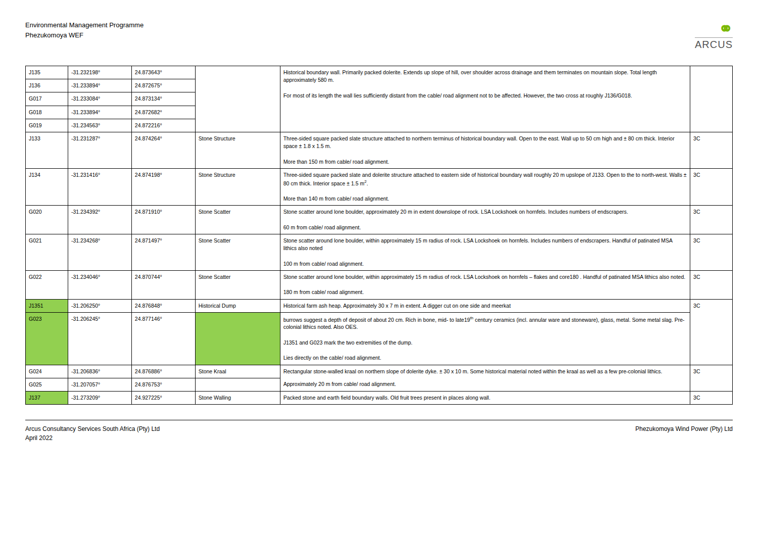Environmental Management Programme
Phezukomoya WEF
⚭
ARCUS
| J135 | -31.232198° | 24.873643° | | Historical boundary wall. Primarily packed dolerite. Extends up slope of hill, over shoulder across drainage and them terminates on mountain slope. Total length approximately 580 m. For most of its length the wall lies sufficiently distant from the cable/ road alignment not to be affected. However, the two cross at roughly J136/G018. | |
| J136 | -31.233894° | 24.872675° |
| G017 | -31.233084° | 24.873134° |
| G018 | -31.233894° | 24.872682° |
| G019 | -31.234563° | 24.872216° |
| J133 | -31.231287° | 24.874264° | Stone Structure | Three-sided square packed slate structure attached to northern terminus of historical boundary wall. Open to the east. Wall up to 50 cm high and ± 80 cm thick. Interior space ± 1.8 x 1.5 m. More than 150 m from cable/ road alignment. | 3C |
| J134 | -31.231416° | 24.874198° | Stone Structure | Three-sided square packed slate and dolerite structure attached to eastern side of historical boundary wall roughly 20 m upslope of J133. Open to the to north-west. Walls ± 80 cm thick. Interior space ± 1.5 m 2 . More than 140 m from cable/ road alignment. | 3C |
| G020 | -31.234392° | 24.871910° | Stone Scatter | Stone scatter around lone boulder, approximately 20 m in extent downslope of rock. LSA Lockshoek on hornfels. Includes numbers of endscrapers. 60 m from cable/ road alignment. | 3C |
| G021 | -31.234268° | 24.871497° | Stone Scatter | Stone scatter around lone boulder, within approximately 15 m radius of rock. LSA Lockshoek on hornfels. Includes numbers of endscrapers. Handful of patinated MSA lithics also noted 100 m from cable/ road alignment. | 3C |
| G022 | -31.234046° | 24.870744° | Stone Scatter | Stone scatter around lone boulder, within approximately 15 m radius of rock. LSA Lockshoek on hornfels – flakes and core180 . Handful of patinated MSA lithics also noted. 180 m from cable/ road alignment. | 3C |
| J1351 | -31.206250° | 24.876848° | Historical Dump | Historical farm ash heap. Approximately 30 x 7 m in extent. A digger cut on one side and meerkat | 3C |
| G023 | -31.206245° | 24.877146° | | burrows suggest a depth of deposit of about 20 cm. Rich in bone, mid- to late19 th century ceramics (incl. annular ware and stoneware), glass, metal. Some metal slag. Pre-colonial lithics noted. Also OES. J1351 and G023 mark the two extremities of the dump. Lies directly on the cable/ road alignment. |
| G024 | -31.206836° | 24.876886° | Stone Kraal | Rectangular stone-walled kraal on northern slope of dolerite dyke. ± 30 x 10 m. Some historical material noted within the kraal as well as a few pre-colonial lithics. | 3C |
| G025 | -31.207057° | 24.876753° | | Approximately 20 m from cable/ road alignment. |
| J137 | -31.273209° | 24.927225° | Stone Walling | Packed stone and earth field boundary walls. Old fruit trees present in places along wall. | 3C |
Arcus Consultancy Services South Africa (Pty) Ltd
April 2022
Phezukomoya Wind Power (Pty) Ltd